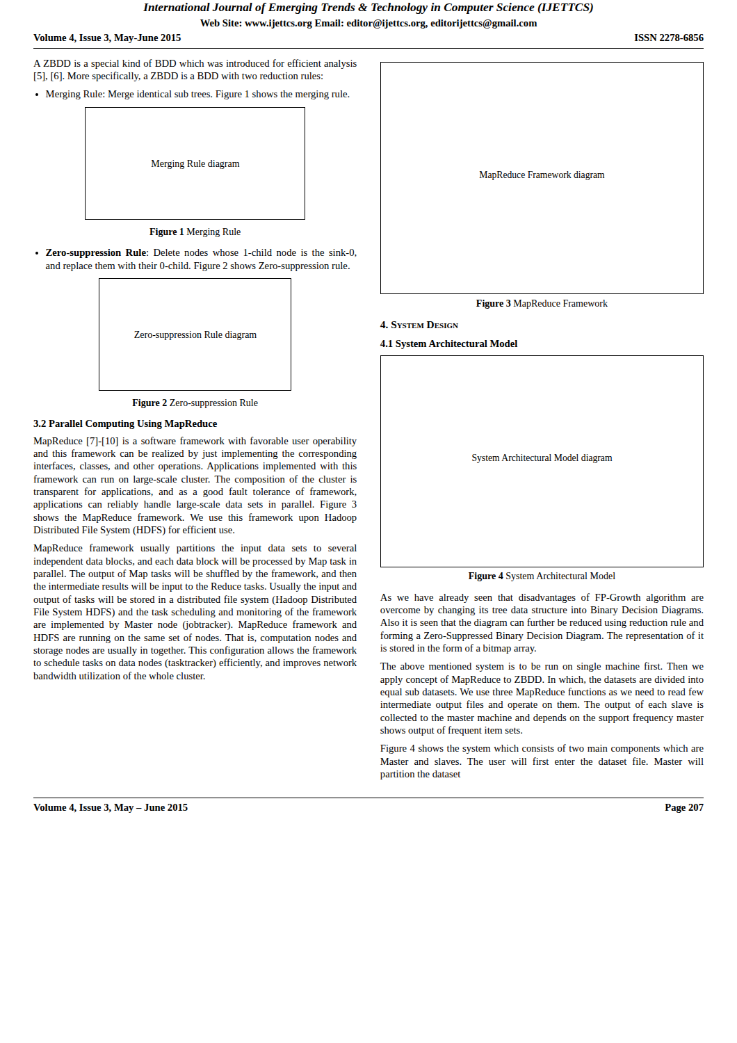International Journal of Emerging Trends & Technology in Computer Science (IJETTCS)
Web Site: www.ijettcs.org Email: editor@ijettcs.org, editorijettcs@gmail.com
Volume 4, Issue 3, May-June 2015 ISSN 2278-6856
A ZBDD is a special kind of BDD which was introduced for efficient analysis [5], [6]. More specifically, a ZBDD is a BDD with two reduction rules:
Merging Rule: Merge identical sub trees. Figure 1 shows the merging rule.
Figure 1 Merging Rule
Zero-suppression Rule: Delete nodes whose 1-child node is the sink-0, and replace them with their 0-child. Figure 2 shows Zero-suppression rule.
Figure 2 Zero-suppression Rule
3.2 Parallel Computing Using MapReduce
MapReduce [7]-[10] is a software framework with favorable user operability and this framework can be realized by just implementing the corresponding interfaces, classes, and other operations. Applications implemented with this framework can run on large-scale cluster. The composition of the cluster is transparent for applications, and as a good fault tolerance of framework, applications can reliably handle large-scale data sets in parallel. Figure 3 shows the MapReduce framework. We use this framework upon Hadoop Distributed File System (HDFS) for efficient use.
MapReduce framework usually partitions the input data sets to several independent data blocks, and each data block will be processed by Map task in parallel. The output of Map tasks will be shuffled by the framework, and then the intermediate results will be input to the Reduce tasks. Usually the input and output of tasks will be stored in a distributed file system (Hadoop Distributed File System HDFS) and the task scheduling and monitoring of the framework are implemented by Master node (jobtracker). MapReduce framework and HDFS are running on the same set of nodes. That is, computation nodes and storage nodes are usually in together. This configuration allows the framework to schedule tasks on data nodes (tasktracker) efficiently, and improves network bandwidth utilization of the whole cluster.
Figure 3 MapReduce Framework
4. System Design
4.1 System Architectural Model
Figure 4 System Architectural Model
As we have already seen that disadvantages of FP-Growth algorithm are overcome by changing its tree data structure into Binary Decision Diagrams. Also it is seen that the diagram can further be reduced using reduction rule and forming a Zero-Suppressed Binary Decision Diagram. The representation of it is stored in the form of a bitmap array.
The above mentioned system is to be run on single machine first. Then we apply concept of MapReduce to ZBDD. In which, the datasets are divided into equal sub datasets. We use three MapReduce functions as we need to read few intermediate output files and operate on them. The output of each slave is collected to the master machine and depends on the support frequency master shows output of frequent item sets.
Figure 4 shows the system which consists of two main components which are Master and slaves. The user will first enter the dataset file. Master will partition the dataset
Volume 4, Issue 3, May – June 2015 Page 207